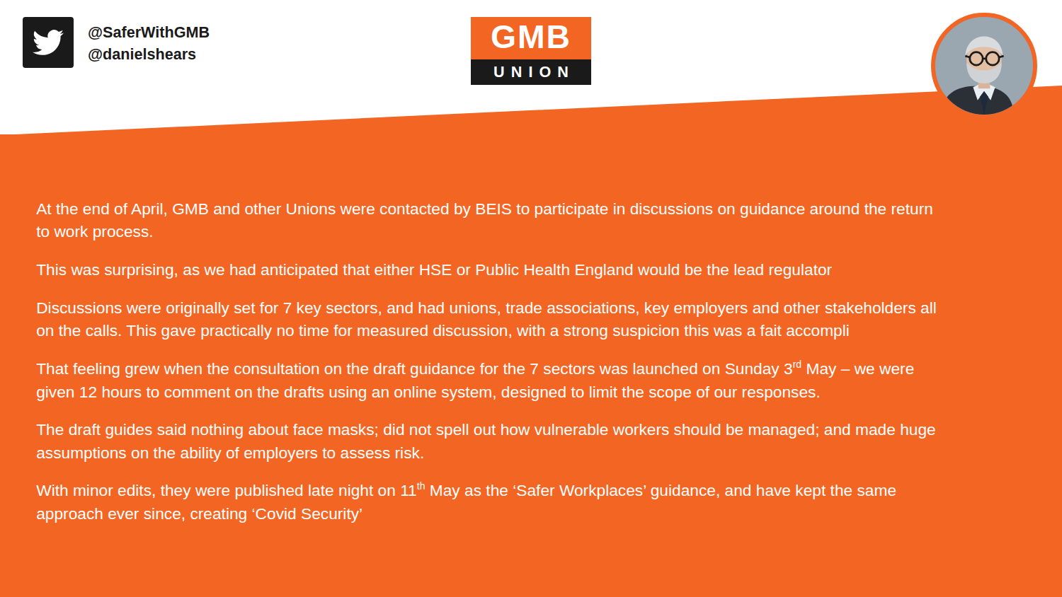@SaferWithGMB
@danielshears
GMB
UNION
At the end of April, GMB and other Unions were contacted by BEIS to participate in discussions on guidance around the return to work process.
This was surprising, as we had anticipated that either HSE or Public Health England would be the lead regulator
Discussions were originally set for 7 key sectors, and had unions, trade associations, key employers and other stakeholders all on the calls. This gave practically no time for measured discussion, with a strong suspicion this was a fait accompli
That feeling grew when the consultation on the draft guidance for the 7 sectors was launched on Sunday 3rd May – we were given 12 hours to comment on the drafts using an online system, designed to limit the scope of our responses.
The draft guides said nothing about face masks; did not spell out how vulnerable workers should be managed; and made huge assumptions on the ability of employers to assess risk.
With minor edits, they were published late night on 11th May as the ‘Safer Workplaces’ guidance, and have kept the same approach ever since, creating ‘Covid Security’